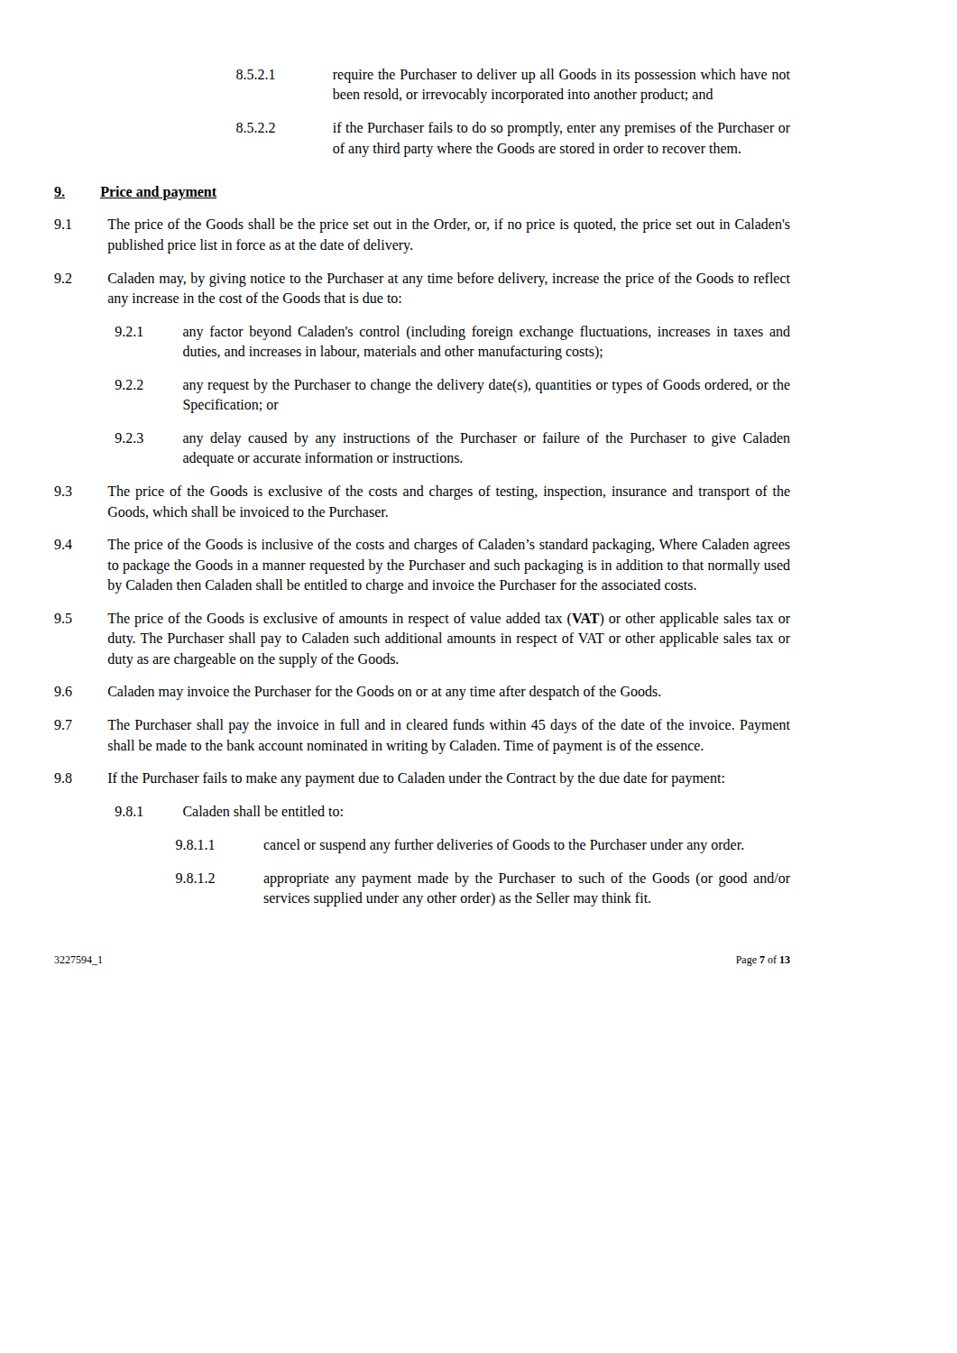8.5.2.1
require the Purchaser to deliver up all Goods in its possession which have not been resold, or irrevocably incorporated into another product; and
8.5.2.2
if the Purchaser fails to do so promptly, enter any premises of the Purchaser or of any third party where the Goods are stored in order to recover them.
9. Price and payment
9.1
The price of the Goods shall be the price set out in the Order, or, if no price is quoted, the price set out in Caladen's published price list in force as at the date of delivery.
9.2
Caladen may, by giving notice to the Purchaser at any time before delivery, increase the price of the Goods to reflect any increase in the cost of the Goods that is due to:
9.2.1
any factor beyond Caladen's control (including foreign exchange fluctuations, increases in taxes and duties, and increases in labour, materials and other manufacturing costs);
9.2.2
any request by the Purchaser to change the delivery date(s), quantities or types of Goods ordered, or the Specification; or
9.2.3
any delay caused by any instructions of the Purchaser or failure of the Purchaser to give Caladen adequate or accurate information or instructions.
9.3
The price of the Goods is exclusive of the costs and charges of testing, inspection, insurance and transport of the Goods, which shall be invoiced to the Purchaser.
9.4
The price of the Goods is inclusive of the costs and charges of Caladen’s standard packaging, Where Caladen agrees to package the Goods in a manner requested by the Purchaser and such packaging is in addition to that normally used by Caladen then Caladen shall be entitled to charge and invoice the Purchaser for the associated costs.
9.5
The price of the Goods is exclusive of amounts in respect of value added tax (VAT) or other applicable sales tax or duty. The Purchaser shall pay to Caladen such additional amounts in respect of VAT or other applicable sales tax or duty as are chargeable on the supply of the Goods.
9.6
Caladen may invoice the Purchaser for the Goods on or at any time after despatch of the Goods.
9.7
The Purchaser shall pay the invoice in full and in cleared funds within 45 days of the date of the invoice. Payment shall be made to the bank account nominated in writing by Caladen. Time of payment is of the essence.
9.8
If the Purchaser fails to make any payment due to Caladen under the Contract by the due date for payment:
9.8.1
Caladen shall be entitled to:
9.8.1.1
cancel or suspend any further deliveries of Goods to the Purchaser under any order.
9.8.1.2
appropriate any payment made by the Purchaser to such of the Goods (or good and/or services supplied under any other order) as the Seller may think fit.
3227594_1
Page 7 of 13